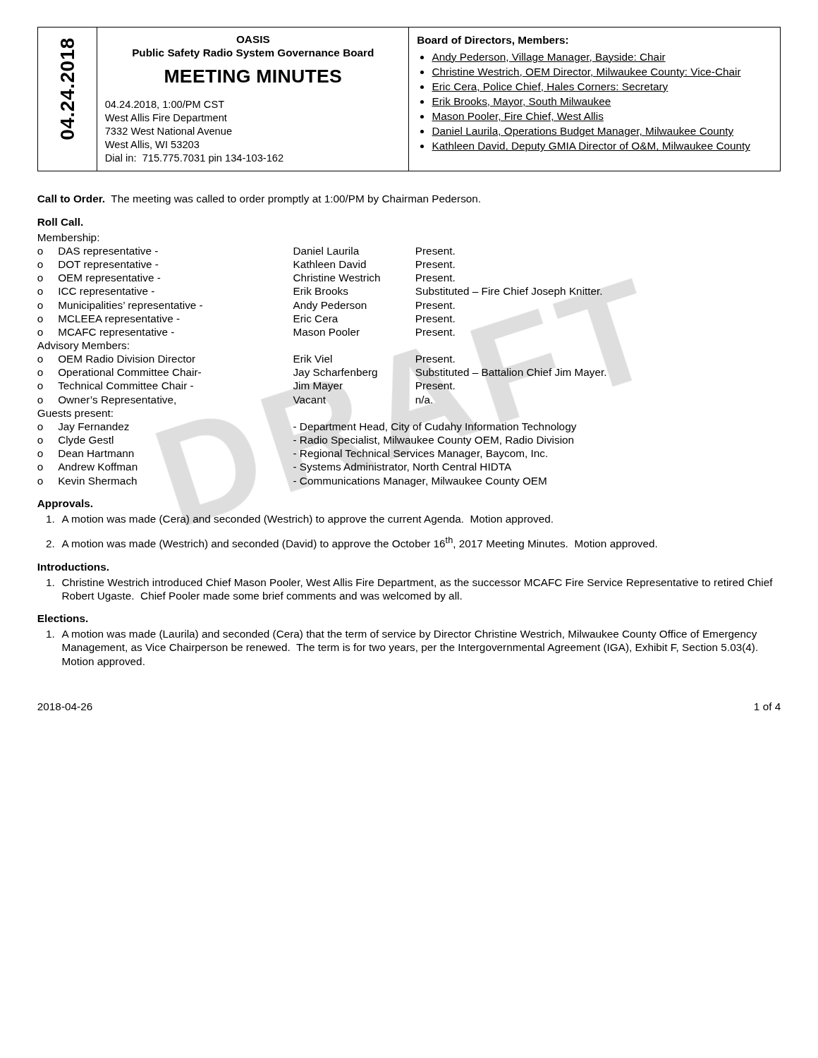DRAFT
| 04.24.2018 | OASIS Public Safety Radio System Governance Board MEETING MINUTES 04.24.2018, 1:00/PM CST West Allis Fire Department 7332 West National Avenue West Allis, WI 53203 Dial in: 715.775.7031 pin 134-103-162 | Board of Directors, Members: Andy Pederson, Village Manager, Bayside: Chair Christine Westrich, OEM Director, Milwaukee County: Vice-Chair Eric Cera, Police Chief, Hales Corners: Secretary Erik Brooks, Mayor, South Milwaukee Mason Pooler, Fire Chief, West Allis Daniel Laurila, Operations Budget Manager, Milwaukee County Kathleen David, Deputy GMIA Director of O&M, Milwaukee County |
Call to Order. The meeting was called to order promptly at 1:00/PM by Chairman Pederson.
Roll Call.
Membership:
o
DAS representative -
Daniel Laurila
Present.
o
DOT representative -
Kathleen David
Present.
o
OEM representative -
Christine Westrich
Present.
o
ICC representative -
Erik Brooks
Substituted – Fire Chief Joseph Knitter.
o
Municipalities’ representative -
Andy Pederson
Present.
o
MCLEEA representative -
Eric Cera
Present.
o
MCAFC representative -
Mason Pooler
Present.
Advisory Members:
o
OEM Radio Division Director
Erik Viel
Present.
o
Operational Committee Chair-
Jay Scharfenberg
Substituted – Battalion Chief Jim Mayer.
o
Technical Committee Chair -
Jim Mayer
Present.
o
Owner’s Representative,
Vacant
n/a.
Guests present:
o
Jay Fernandez
- Department Head, City of Cudahy Information Technology
o
Clyde Gestl
- Radio Specialist, Milwaukee County OEM, Radio Division
o
Dean Hartmann
- Regional Technical Services Manager, Baycom, Inc.
o
Andrew Koffman
- Systems Administrator, North Central HIDTA
o
Kevin Shermach
- Communications Manager, Milwaukee County OEM
Approvals.
A motion was made (Cera) and seconded (Westrich) to approve the current Agenda. Motion approved.
A motion was made (Westrich) and seconded (David) to approve the October 16th, 2017 Meeting Minutes. Motion approved.
Introductions.
Christine Westrich introduced Chief Mason Pooler, West Allis Fire Department, as the successor MCAFC Fire Service Representative to retired Chief Robert Ugaste. Chief Pooler made some brief comments and was welcomed by all.
Elections.
A motion was made (Laurila) and seconded (Cera) that the term of service by Director Christine Westrich, Milwaukee County Office of Emergency Management, as Vice Chairperson be renewed. The term is for two years, per the Intergovernmental Agreement (IGA), Exhibit F, Section 5.03(4). Motion approved.
2018-04-26 1 of 4